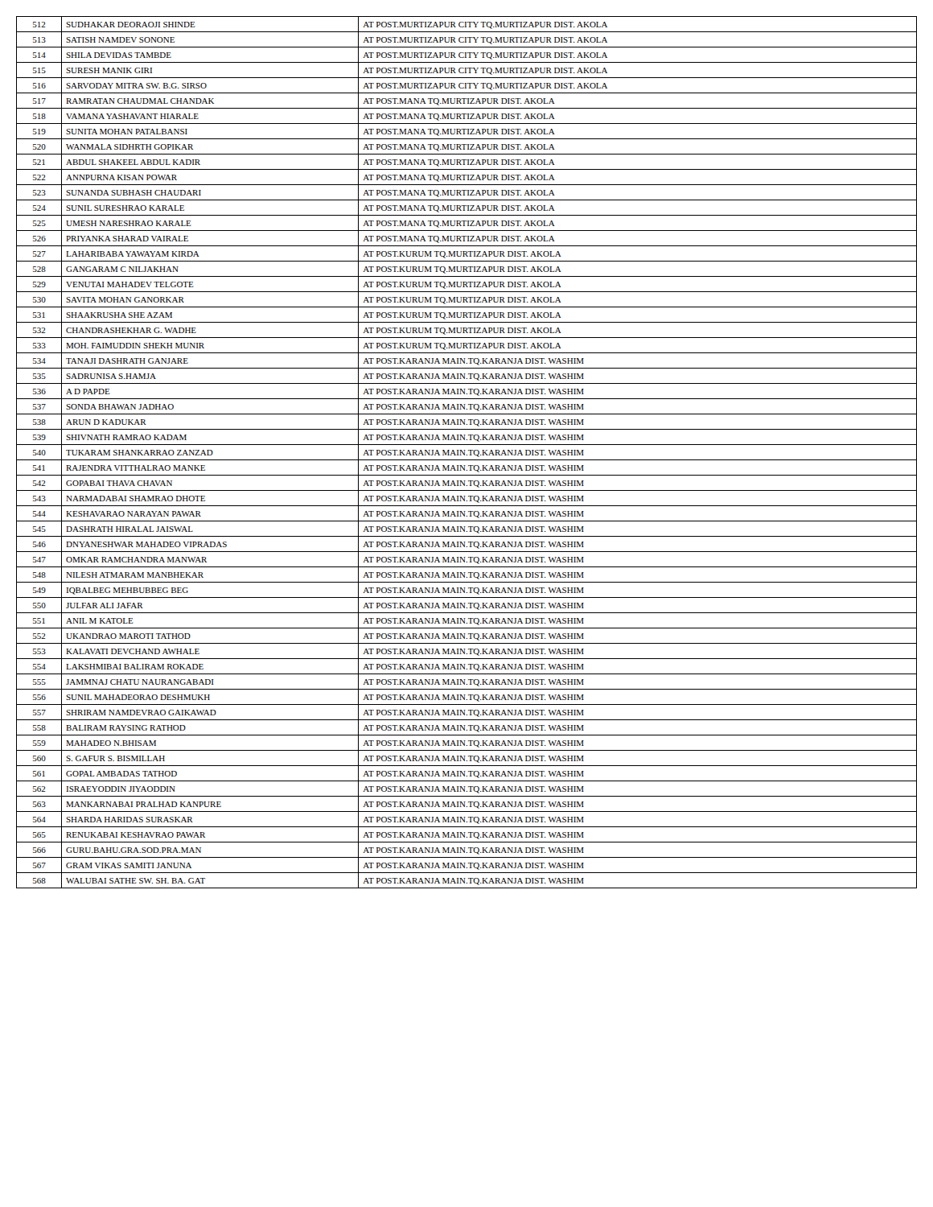| 512 | SUDHAKAR DEORAOJI SHINDE | AT POST.MURTIZAPUR CITY TQ.MURTIZAPUR DIST. AKOLA |
| 513 | SATISH NAMDEV SONONE | AT POST.MURTIZAPUR CITY TQ.MURTIZAPUR DIST. AKOLA |
| 514 | SHILA DEVIDAS TAMBDE | AT POST.MURTIZAPUR CITY TQ.MURTIZAPUR DIST. AKOLA |
| 515 | SURESH MANIK GIRI | AT POST.MURTIZAPUR CITY TQ.MURTIZAPUR DIST. AKOLA |
| 516 | SARVODAY MITRA SW. B.G. SIRSO | AT POST.MURTIZAPUR CITY TQ.MURTIZAPUR DIST. AKOLA |
| 517 | RAMRATAN CHAUDMAL CHANDAK | AT POST.MANA TQ.MURTIZAPUR DIST. AKOLA |
| 518 | VAMANA YASHAVANT HIARALE | AT POST.MANA TQ.MURTIZAPUR DIST. AKOLA |
| 519 | SUNITA MOHAN PATALBANSI | AT POST.MANA TQ.MURTIZAPUR DIST. AKOLA |
| 520 | WANMALA SIDHRTH GOPIKAR | AT POST.MANA TQ.MURTIZAPUR DIST. AKOLA |
| 521 | ABDUL SHAKEEL ABDUL KADIR | AT POST.MANA TQ.MURTIZAPUR DIST. AKOLA |
| 522 | ANNPURNA KISAN POWAR | AT POST.MANA TQ.MURTIZAPUR DIST. AKOLA |
| 523 | SUNANDA SUBHASH CHAUDARI | AT POST.MANA TQ.MURTIZAPUR DIST. AKOLA |
| 524 | SUNIL SURESHRAO KARALE | AT POST.MANA TQ.MURTIZAPUR DIST. AKOLA |
| 525 | UMESH NARESHRAO KARALE | AT POST.MANA TQ.MURTIZAPUR DIST. AKOLA |
| 526 | PRIYANKA SHARAD VAIRALE | AT POST.MANA TQ.MURTIZAPUR DIST. AKOLA |
| 527 | LAHARIBABA YAWAYAM KIRDA | AT POST.KURUM TQ.MURTIZAPUR DIST. AKOLA |
| 528 | GANGARAM C NILJAKHAN | AT POST.KURUM TQ.MURTIZAPUR DIST. AKOLA |
| 529 | VENUTAI MAHADEV TELGOTE | AT POST.KURUM TQ.MURTIZAPUR DIST. AKOLA |
| 530 | SAVITA MOHAN GANORKAR | AT POST.KURUM TQ.MURTIZAPUR DIST. AKOLA |
| 531 | SHAAKRUSHA SHE AZAM | AT POST.KURUM TQ.MURTIZAPUR DIST. AKOLA |
| 532 | CHANDRASHEKHAR G. WADHE | AT POST.KURUM TQ.MURTIZAPUR DIST. AKOLA |
| 533 | MOH. FAIMUDDIN SHEKH MUNIR | AT POST.KURUM TQ.MURTIZAPUR DIST. AKOLA |
| 534 | TANAJI DASHRATH GANJARE | AT POST.KARANJA MAIN.TQ.KARANJA DIST. WASHIM |
| 535 | SADRUNISA S.HAMJA | AT POST.KARANJA MAIN.TQ.KARANJA DIST. WASHIM |
| 536 | A D PAPDE | AT POST.KARANJA MAIN.TQ.KARANJA DIST. WASHIM |
| 537 | SONDA BHAWAN JADHAO | AT POST.KARANJA MAIN.TQ.KARANJA DIST. WASHIM |
| 538 | ARUN D KADUKAR | AT POST.KARANJA MAIN.TQ.KARANJA DIST. WASHIM |
| 539 | SHIVNATH RAMRAO KADAM | AT POST.KARANJA MAIN.TQ.KARANJA DIST. WASHIM |
| 540 | TUKARAM SHANKARRAO ZANZAD | AT POST.KARANJA MAIN.TQ.KARANJA DIST. WASHIM |
| 541 | RAJENDRA VITTHALRAO MANKE | AT POST.KARANJA MAIN.TQ.KARANJA DIST. WASHIM |
| 542 | GOPABAI THAVA CHAVAN | AT POST.KARANJA MAIN.TQ.KARANJA DIST. WASHIM |
| 543 | NARMADABAI SHAMRAO DHOTE | AT POST.KARANJA MAIN.TQ.KARANJA DIST. WASHIM |
| 544 | KESHAVARAO NARAYAN PAWAR | AT POST.KARANJA MAIN.TQ.KARANJA DIST. WASHIM |
| 545 | DASHRATH HIRALAL JAISWAL | AT POST.KARANJA MAIN.TQ.KARANJA DIST. WASHIM |
| 546 | DNYANESHWAR MAHADEO VIPRADAS | AT POST.KARANJA MAIN.TQ.KARANJA DIST. WASHIM |
| 547 | OMKAR RAMCHANDRA MANWAR | AT POST.KARANJA MAIN.TQ.KARANJA DIST. WASHIM |
| 548 | NILESH ATMARAM MANBHEKAR | AT POST.KARANJA MAIN.TQ.KARANJA DIST. WASHIM |
| 549 | IQBALBEG MEHBUBBEG BEG | AT POST.KARANJA MAIN.TQ.KARANJA DIST. WASHIM |
| 550 | JULFAR ALI JAFAR | AT POST.KARANJA MAIN.TQ.KARANJA DIST. WASHIM |
| 551 | ANIL M KATOLE | AT POST.KARANJA MAIN.TQ.KARANJA DIST. WASHIM |
| 552 | UKANDRAO MAROTI TATHOD | AT POST.KARANJA MAIN.TQ.KARANJA DIST. WASHIM |
| 553 | KALAVATI DEVCHAND AWHALE | AT POST.KARANJA MAIN.TQ.KARANJA DIST. WASHIM |
| 554 | LAKSHMIBAI BALIRAM ROKADE | AT POST.KARANJA MAIN.TQ.KARANJA DIST. WASHIM |
| 555 | JAMMNAJ CHATU NAURANGABADI | AT POST.KARANJA MAIN.TQ.KARANJA DIST. WASHIM |
| 556 | SUNIL MAHADEORAO DESHMUKH | AT POST.KARANJA MAIN.TQ.KARANJA DIST. WASHIM |
| 557 | SHRIRAM NAMDEVRAO GAIKAWAD | AT POST.KARANJA MAIN.TQ.KARANJA DIST. WASHIM |
| 558 | BALIRAM RAYSING RATHOD | AT POST.KARANJA MAIN.TQ.KARANJA DIST. WASHIM |
| 559 | MAHADEO N.BHISAM | AT POST.KARANJA MAIN.TQ.KARANJA DIST. WASHIM |
| 560 | S. GAFUR S. BISMILLAH | AT POST.KARANJA MAIN.TQ.KARANJA DIST. WASHIM |
| 561 | GOPAL AMBADAS TATHOD | AT POST.KARANJA MAIN.TQ.KARANJA DIST. WASHIM |
| 562 | ISRAEYODDIN JIYAODDIN | AT POST.KARANJA MAIN.TQ.KARANJA DIST. WASHIM |
| 563 | MANKARNABAI PRALHAD KANPURE | AT POST.KARANJA MAIN.TQ.KARANJA DIST. WASHIM |
| 564 | SHARDA HARIDAS SURASKAR | AT POST.KARANJA MAIN.TQ.KARANJA DIST. WASHIM |
| 565 | RENUKABAI KESHAVRAO PAWAR | AT POST.KARANJA MAIN.TQ.KARANJA DIST. WASHIM |
| 566 | GURU.BAHU.GRA.SOD.PRA.MAN | AT POST.KARANJA MAIN.TQ.KARANJA DIST. WASHIM |
| 567 | GRAM VIKAS SAMITI JANUNA | AT POST.KARANJA MAIN.TQ.KARANJA DIST. WASHIM |
| 568 | WALUBAI SATHE SW. SH. BA. GAT | AT POST.KARANJA MAIN.TQ.KARANJA DIST. WASHIM |